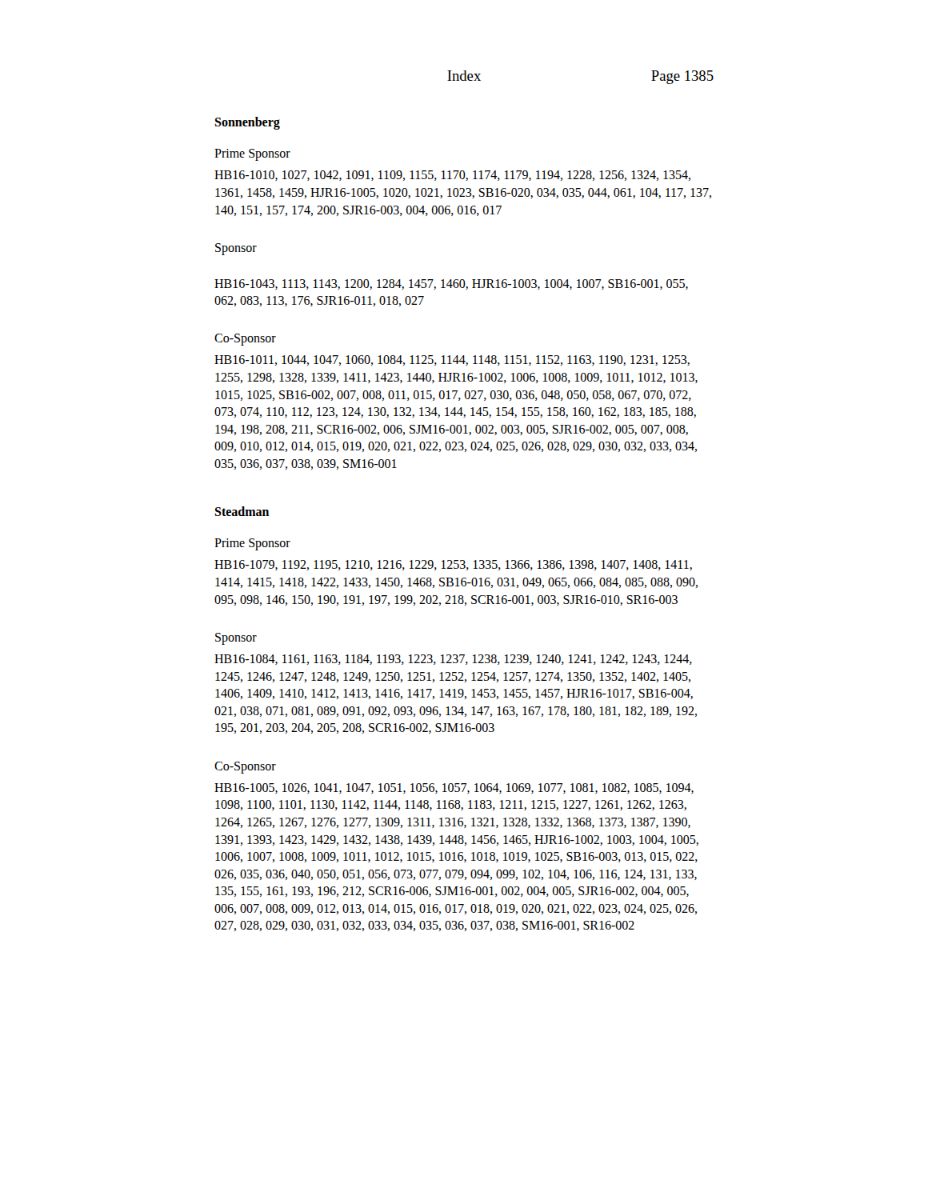Index Page 1385
Sonnenberg
Prime Sponsor
HB16-1010, 1027, 1042, 1091, 1109, 1155, 1170, 1174, 1179, 1194, 1228, 1256, 1324, 1354, 1361, 1458, 1459, HJR16-1005, 1020, 1021, 1023, SB16-020, 034, 035, 044, 061, 104, 117, 137, 140, 151, 157, 174, 200, SJR16-003, 004, 006, 016, 017
Sponsor
HB16-1043, 1113, 1143, 1200, 1284, 1457, 1460, HJR16-1003, 1004, 1007, SB16-001, 055, 062, 083, 113, 176, SJR16-011, 018, 027
Co-Sponsor
HB16-1011, 1044, 1047, 1060, 1084, 1125, 1144, 1148, 1151, 1152, 1163, 1190, 1231, 1253, 1255, 1298, 1328, 1339, 1411, 1423, 1440, HJR16-1002, 1006, 1008, 1009, 1011, 1012, 1013, 1015, 1025, SB16-002, 007, 008, 011, 015, 017, 027, 030, 036, 048, 050, 058, 067, 070, 072, 073, 074, 110, 112, 123, 124, 130, 132, 134, 144, 145, 154, 155, 158, 160, 162, 183, 185, 188, 194, 198, 208, 211, SCR16-002, 006, SJM16-001, 002, 003, 005, SJR16-002, 005, 007, 008, 009, 010, 012, 014, 015, 019, 020, 021, 022, 023, 024, 025, 026, 028, 029, 030, 032, 033, 034, 035, 036, 037, 038, 039, SM16-001
Steadman
Prime Sponsor
HB16-1079, 1192, 1195, 1210, 1216, 1229, 1253, 1335, 1366, 1386, 1398, 1407, 1408, 1411, 1414, 1415, 1418, 1422, 1433, 1450, 1468, SB16-016, 031, 049, 065, 066, 084, 085, 088, 090, 095, 098, 146, 150, 190, 191, 197, 199, 202, 218, SCR16-001, 003, SJR16-010, SR16-003
Sponsor
HB16-1084, 1161, 1163, 1184, 1193, 1223, 1237, 1238, 1239, 1240, 1241, 1242, 1243, 1244, 1245, 1246, 1247, 1248, 1249, 1250, 1251, 1252, 1254, 1257, 1274, 1350, 1352, 1402, 1405, 1406, 1409, 1410, 1412, 1413, 1416, 1417, 1419, 1453, 1455, 1457, HJR16-1017, SB16-004, 021, 038, 071, 081, 089, 091, 092, 093, 096, 134, 147, 163, 167, 178, 180, 181, 182, 189, 192, 195, 201, 203, 204, 205, 208, SCR16-002, SJM16-003
Co-Sponsor
HB16-1005, 1026, 1041, 1047, 1051, 1056, 1057, 1064, 1069, 1077, 1081, 1082, 1085, 1094, 1098, 1100, 1101, 1130, 1142, 1144, 1148, 1168, 1183, 1211, 1215, 1227, 1261, 1262, 1263, 1264, 1265, 1267, 1276, 1277, 1309, 1311, 1316, 1321, 1328, 1332, 1368, 1373, 1387, 1390, 1391, 1393, 1423, 1429, 1432, 1438, 1439, 1448, 1456, 1465, HJR16-1002, 1003, 1004, 1005, 1006, 1007, 1008, 1009, 1011, 1012, 1015, 1016, 1018, 1019, 1025, SB16-003, 013, 015, 022, 026, 035, 036, 040, 050, 051, 056, 073, 077, 079, 094, 099, 102, 104, 106, 116, 124, 131, 133, 135, 155, 161, 193, 196, 212, SCR16-006, SJM16-001, 002, 004, 005, SJR16-002, 004, 005, 006, 007, 008, 009, 012, 013, 014, 015, 016, 017, 018, 019, 020, 021, 022, 023, 024, 025, 026, 027, 028, 029, 030, 031, 032, 033, 034, 035, 036, 037, 038, SM16-001, SR16-002